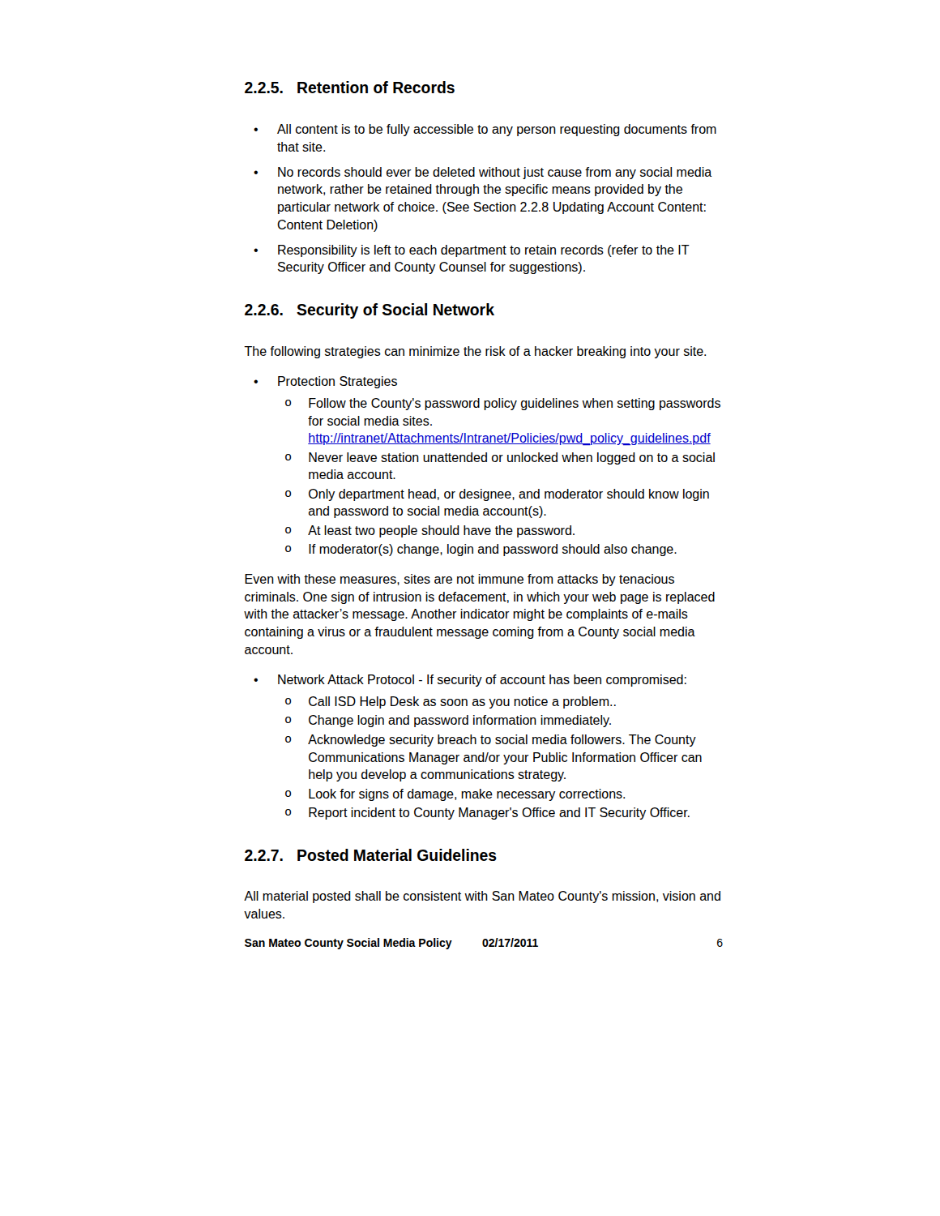2.2.5. Retention of Records
All content is to be fully accessible to any person requesting documents from that site.
No records should ever be deleted without just cause from any social media network, rather be retained through the specific means provided by the particular network of choice. (See Section 2.2.8 Updating Account Content: Content Deletion)
Responsibility is left to each department to retain records (refer to the IT Security Officer and County Counsel for suggestions).
2.2.6. Security of Social Network
The following strategies can minimize the risk of a hacker breaking into your site.
Protection Strategies
Follow the County's password policy guidelines when setting passwords for social media sites.
http://intranet/Attachments/Intranet/Policies/pwd_policy_guidelines.pdf
Never leave station unattended or unlocked when logged on to a social media account.
Only department head, or designee, and moderator should know login and password to social media account(s).
At least two people should have the password.
If moderator(s) change, login and password should also change.
Even with these measures, sites are not immune from attacks by tenacious criminals. One sign of intrusion is defacement, in which your web page is replaced with the attacker’s message. Another indicator might be complaints of e-mails containing a virus or a fraudulent message coming from a County social media account.
Network Attack Protocol - If security of account has been compromised:
Call ISD Help Desk as soon as you notice a problem..
Change login and password information immediately.
Acknowledge security breach to social media followers. The County Communications Manager and/or your Public Information Officer can help you develop a communications strategy.
Look for signs of damage, make necessary corrections.
Report incident to County Manager's Office and IT Security Officer.
2.2.7. Posted Material Guidelines
All material posted shall be consistent with San Mateo County's mission, vision and values.
San Mateo County Social Media Policy 02/17/2011 6